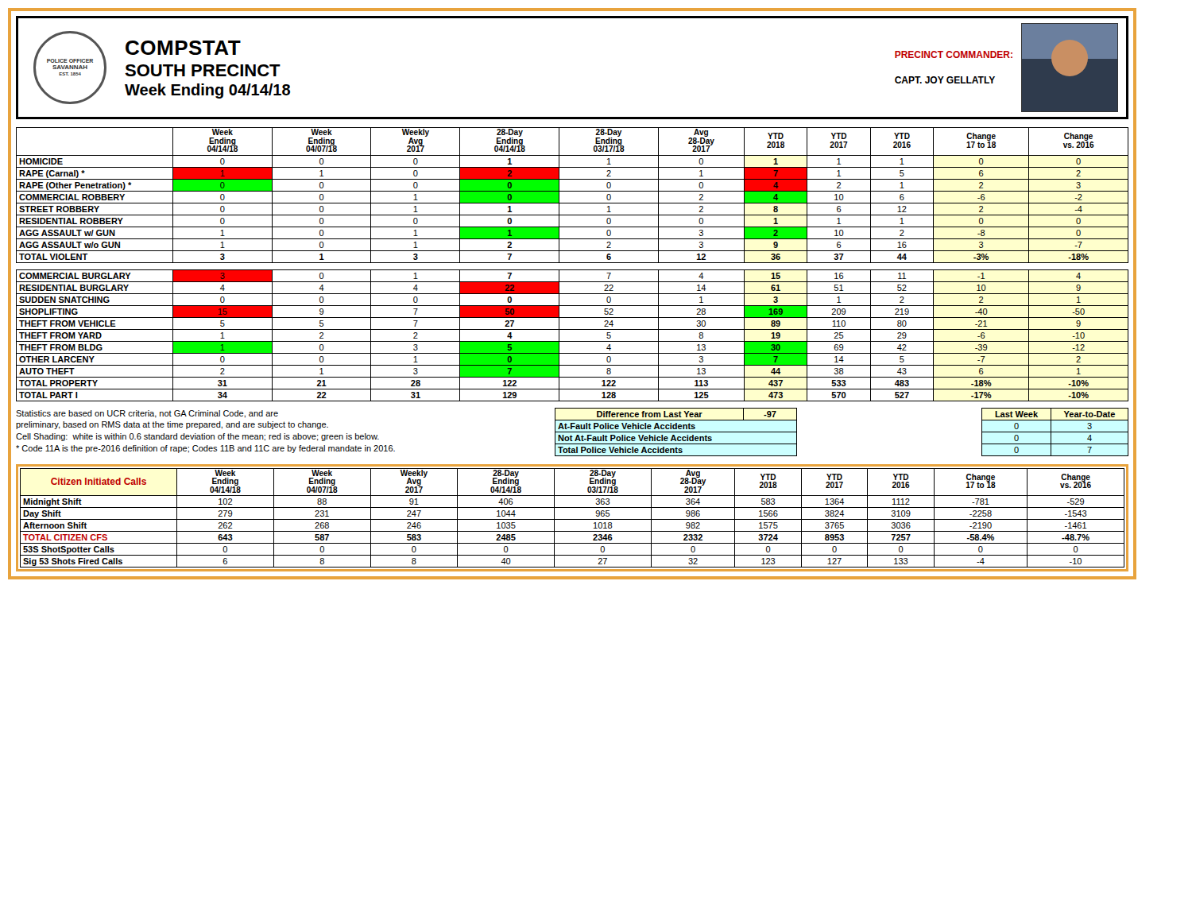POLICE OFFICER
SAVANNAH
EST. 1854
COMPSTAT
SOUTH PRECINCT
Week Ending 04/14/18
PRECINCT COMMANDER:
CAPT. JOY GELLATLY
| | Week Ending 04/14/18 | Week Ending 04/07/18 | Weekly Avg 2017 | 28-Day Ending 04/14/18 | 28-Day Ending 03/17/18 | Avg 28-Day 2017 | YTD 2018 | YTD 2017 | YTD 2016 | Change 17 to 18 | Change vs. 2016 |
| --- | --- | --- | --- | --- | --- | --- | --- | --- | --- | --- | --- |
| HOMICIDE | 0 | 0 | 0 | 1 | 1 | 0 | 1 | 1 | 1 | 0 | 0 |
| RAPE (Carnal) * | 1 | 1 | 0 | 2 | 2 | 1 | 7 | 1 | 5 | 6 | 2 |
| RAPE (Other Penetration) * | 0 | 0 | 0 | 0 | 0 | 0 | 4 | 2 | 1 | 2 | 3 |
| COMMERCIAL ROBBERY | 0 | 0 | 1 | 0 | 0 | 2 | 4 | 10 | 6 | -6 | -2 |
| STREET ROBBERY | 0 | 0 | 1 | 1 | 1 | 2 | 8 | 6 | 12 | 2 | -4 |
| RESIDENTIAL ROBBERY | 0 | 0 | 0 | 0 | 0 | 0 | 1 | 1 | 1 | 0 | 0 |
| AGG ASSAULT w/ GUN | 1 | 0 | 1 | 1 | 0 | 3 | 2 | 10 | 2 | -8 | 0 |
| AGG ASSAULT w/o GUN | 1 | 0 | 1 | 2 | 2 | 3 | 9 | 6 | 16 | 3 | -7 |
| TOTAL VIOLENT | 3 | 1 | 3 | 7 | 6 | 12 | 36 | 37 | 44 | -3% | -18% |
| COMMERCIAL BURGLARY | 3 | 0 | 1 | 7 | 7 | 4 | 15 | 16 | 11 | -1 | 4 |
| RESIDENTIAL BURGLARY | 4 | 4 | 4 | 22 | 22 | 14 | 61 | 51 | 52 | 10 | 9 |
| SUDDEN SNATCHING | 0 | 0 | 0 | 0 | 0 | 1 | 3 | 1 | 2 | 2 | 1 |
| SHOPLIFTING | 15 | 9 | 7 | 50 | 52 | 28 | 169 | 209 | 219 | -40 | -50 |
| THEFT FROM VEHICLE | 5 | 5 | 7 | 27 | 24 | 30 | 89 | 110 | 80 | -21 | 9 |
| THEFT FROM YARD | 1 | 2 | 2 | 4 | 5 | 8 | 19 | 25 | 29 | -6 | -10 |
| THEFT FROM BLDG | 1 | 0 | 3 | 5 | 4 | 13 | 30 | 69 | 42 | -39 | -12 |
| OTHER LARCENY | 0 | 0 | 1 | 0 | 0 | 3 | 7 | 14 | 5 | -7 | 2 |
| AUTO THEFT | 2 | 1 | 3 | 7 | 8 | 13 | 44 | 38 | 43 | 6 | 1 |
| TOTAL PROPERTY | 31 | 21 | 28 | 122 | 122 | 113 | 437 | 533 | 483 | -18% | -10% |
| TOTAL PART I | 34 | 22 | 31 | 129 | 128 | 125 | 473 | 570 | 527 | -17% | -10% |
Statistics are based on UCR criteria, not GA Criminal Code, and are
preliminary, based on RMS data at the time prepared, and are subject to change.
Cell Shading: white is within 0.6 standard deviation of the mean; red is above; green is below.
* Code 11A is the pre-2016 definition of rape; Codes 11B and 11C are by federal mandate in 2016.
| Difference from Last Year | -97 | | Last Week | Year-to-Date |
| At-Fault Police Vehicle Accidents | | 0 | 3 |
| Not At-Fault Police Vehicle Accidents | | 0 | 4 |
| Total Police Vehicle Accidents | | 0 | 7 |
| Citizen Initiated Calls | Week Ending 04/14/18 | Week Ending 04/07/18 | Weekly Avg 2017 | 28-Day Ending 04/14/18 | 28-Day Ending 03/17/18 | Avg 28-Day 2017 | YTD 2018 | YTD 2017 | YTD 2016 | Change 17 to 18 | Change vs. 2016 |
| --- | --- | --- | --- | --- | --- | --- | --- | --- | --- | --- | --- |
| Midnight Shift | 102 | 88 | 91 | 406 | 363 | 364 | 583 | 1364 | 1112 | -781 | -529 |
| Day Shift | 279 | 231 | 247 | 1044 | 965 | 986 | 1566 | 3824 | 3109 | -2258 | -1543 |
| Afternoon Shift | 262 | 268 | 246 | 1035 | 1018 | 982 | 1575 | 3765 | 3036 | -2190 | -1461 |
| TOTAL CITIZEN CFS | 643 | 587 | 583 | 2485 | 2346 | 2332 | 3724 | 8953 | 7257 | -58.4% | -48.7% |
| 53S ShotSpotter Calls | 0 | 0 | 0 | 0 | 0 | 0 | 0 | 0 | 0 | 0 | 0 |
| Sig 53 Shots Fired Calls | 6 | 8 | 8 | 40 | 27 | 32 | 123 | 127 | 133 | -4 | -10 |